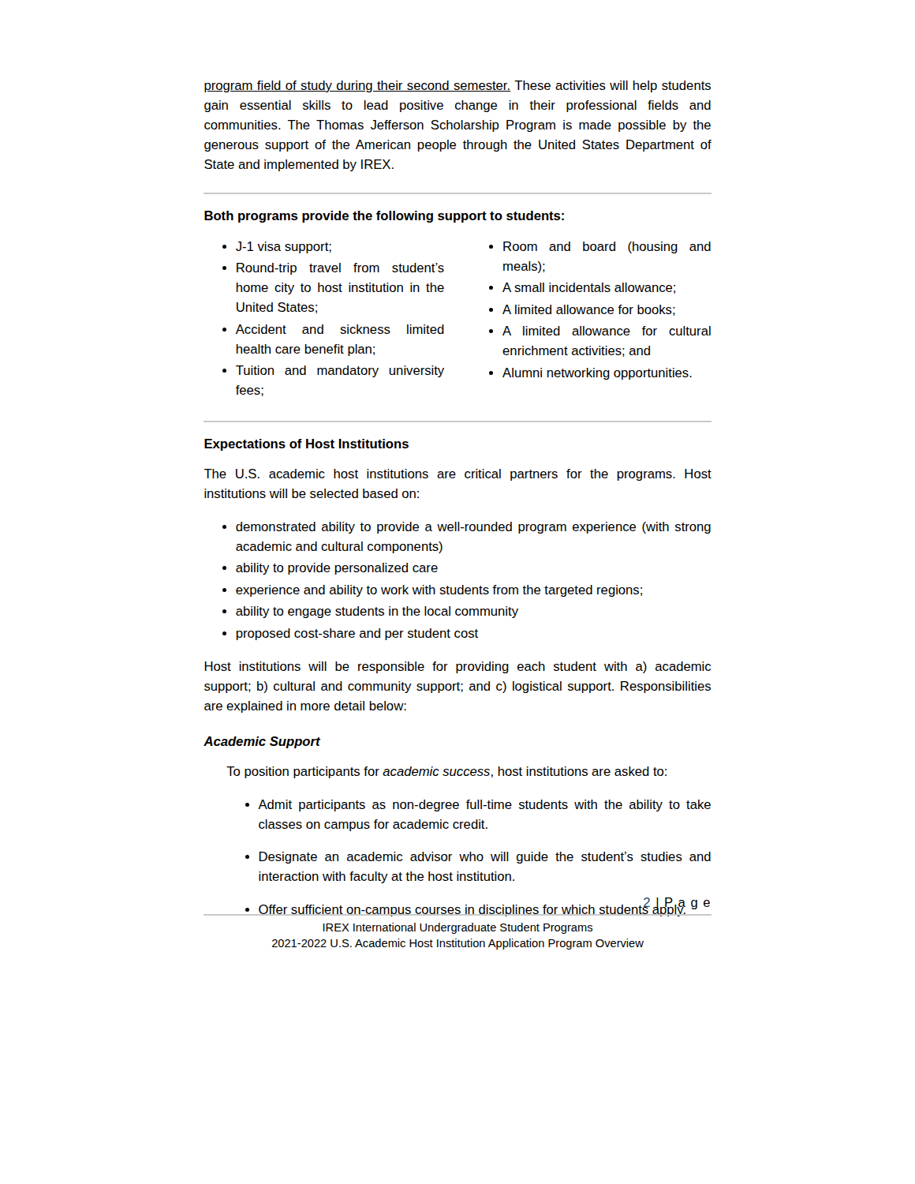program field of study during their second semester. These activities will help students gain essential skills to lead positive change in their professional fields and communities. The Thomas Jefferson Scholarship Program is made possible by the generous support of the American people through the United States Department of State and implemented by IREX.
Both programs provide the following support to students:
J-1 visa support;
Round-trip travel from student’s home city to host institution in the United States;
Accident and sickness limited health care benefit plan;
Tuition and mandatory university fees;
Room and board (housing and meals);
A small incidentals allowance;
A limited allowance for books;
A limited allowance for cultural enrichment activities; and
Alumni networking opportunities.
Expectations of Host Institutions
The U.S. academic host institutions are critical partners for the programs. Host institutions will be selected based on:
demonstrated ability to provide a well-rounded program experience (with strong academic and cultural components)
ability to provide personalized care
experience and ability to work with students from the targeted regions;
ability to engage students in the local community
proposed cost-share and per student cost
Host institutions will be responsible for providing each student with a) academic support; b) cultural and community support; and c) logistical support. Responsibilities are explained in more detail below:
Academic Support
To position participants for academic success, host institutions are asked to:
Admit participants as non-degree full-time students with the ability to take classes on campus for academic credit.
Designate an academic advisor who will guide the student’s studies and interaction with faculty at the host institution.
Offer sufficient on-campus courses in disciplines for which students apply.
2 | P a g e
IREX International Undergraduate Student Programs
2021-2022 U.S. Academic Host Institution Application Program Overview